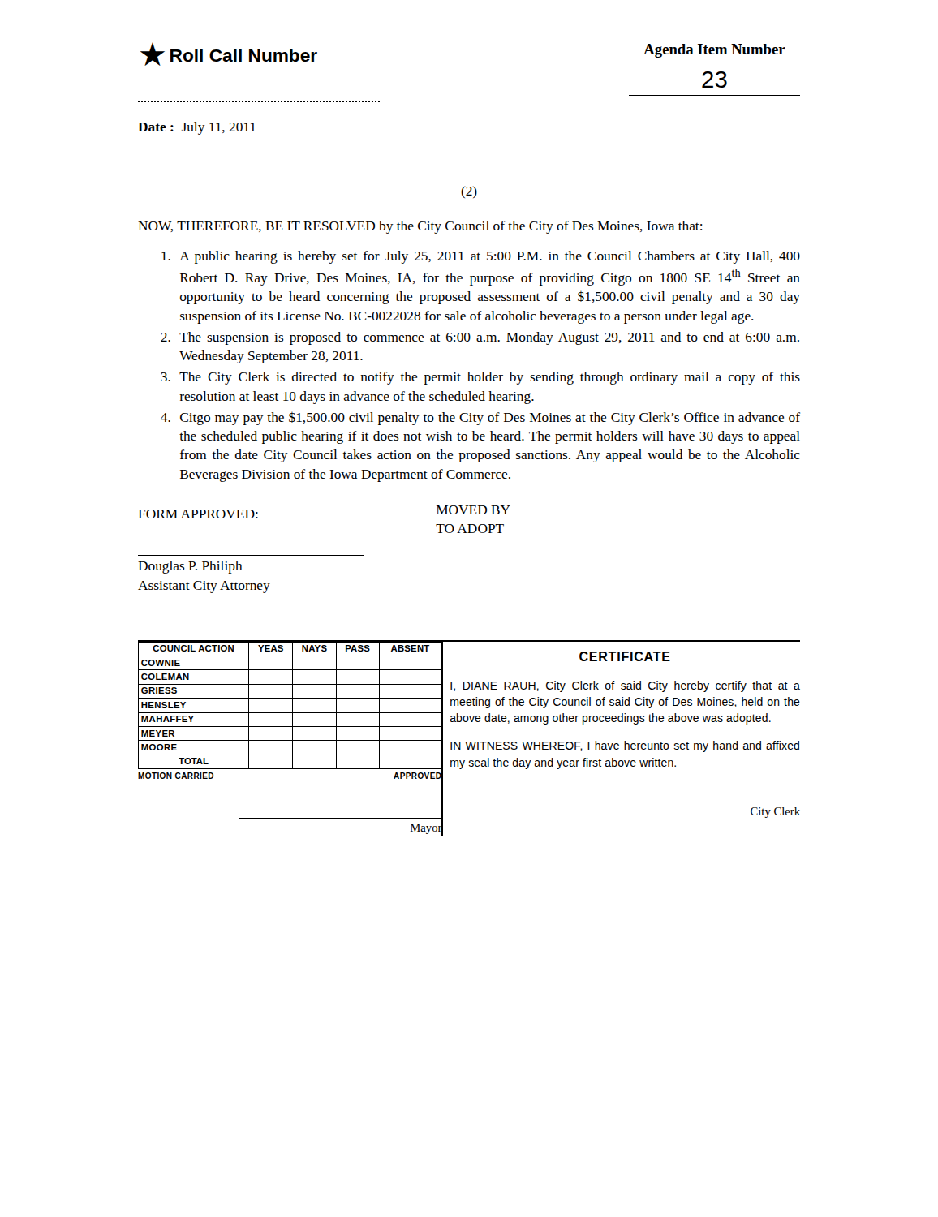★ Roll Call Number
Agenda Item Number
23
Date : July 11, 2011
(2)
NOW, THEREFORE, BE IT RESOLVED by the City Council of the City of Des Moines, Iowa that:
A public hearing is hereby set for July 25, 2011 at 5:00 P.M. in the Council Chambers at City Hall, 400 Robert D. Ray Drive, Des Moines, IA, for the purpose of providing Citgo on 1800 SE 14th Street an opportunity to be heard concerning the proposed assessment of a $1,500.00 civil penalty and a 30 day suspension of its License No. BC-0022028 for sale of alcoholic beverages to a person under legal age.
The suspension is proposed to commence at 6:00 a.m. Monday August 29, 2011 and to end at 6:00 a.m. Wednesday September 28, 2011.
The City Clerk is directed to notify the permit holder by sending through ordinary mail a copy of this resolution at least 10 days in advance of the scheduled hearing.
Citgo may pay the $1,500.00 civil penalty to the City of Des Moines at the City Clerk’s Office in advance of the scheduled public hearing if it does not wish to be heard. The permit holders will have 30 days to appeal from the date City Council takes action on the proposed sanctions. Any appeal would be to the Alcoholic Beverages Division of the Iowa Department of Commerce.
MOVED BY
TO ADOPT
FORM APPROVED:
Douglas P. Philiph
Assistant City Attorney
| COUNCIL ACTION | YEAS | NAYS | PASS | ABSENT |
| --- | --- | --- | --- | --- |
| COWNIE | | | | |
| COLEMAN | | | | |
| GRIESS | | | | |
| HENSLEY | | | | |
| MAHAFFEY | | | | |
| MEYER | | | | |
| MOORE | | | | |
| TOTAL | | | | |
MOTION CARRIED APPROVED
Mayor
CERTIFICATE
I, DIANE RAUH, City Clerk of said City hereby certify that at a meeting of the City Council of said City of Des Moines, held on the above date, among other proceedings the above was adopted.
IN WITNESS WHEREOF, I have hereunto set my hand and affixed my seal the day and year first above written.
City Clerk